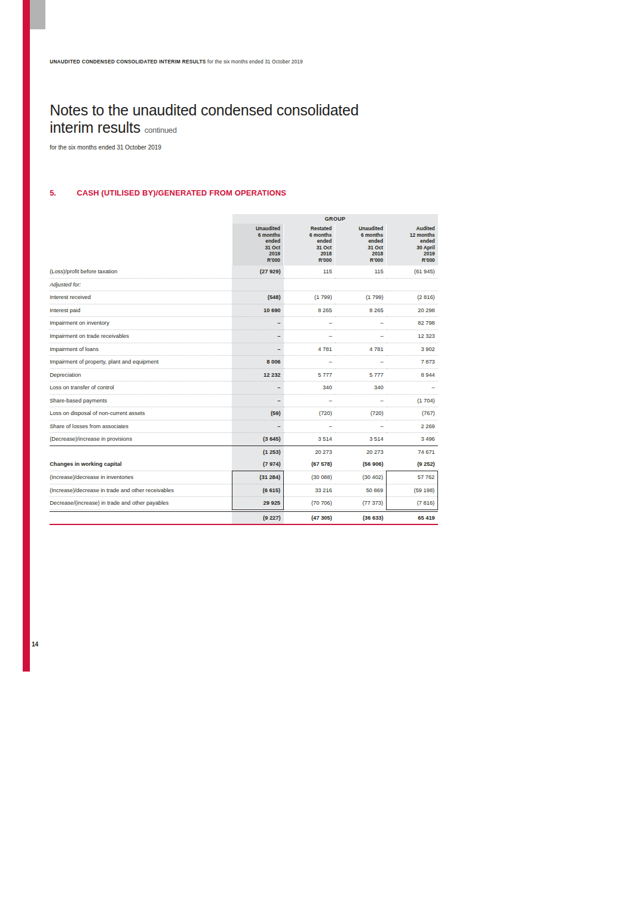UNAUDITED CONDENSED CONSOLIDATED INTERIM RESULTS for the six months ended 31 October 2019
Notes to the unaudited condensed consolidated
interim results continued
for the six months ended 31 October 2019
5.
CASH (UTILISED BY)/GENERATED FROM OPERATIONS
| | GROUP |
| --- | --- |
| | Unaudited 6 months ended 31 Oct 2019 R'000 | Restated 6 months ended 31 Oct 2018 R'000 | Unaudited 6 months ended 31 Oct 2018 R'000 | Audited 12 months ended 30 April 2019 R'000 |
| (Loss)/profit before taxation | (27 929) | 115 | 115 | (61 945) |
| Adjusted for: | | | | |
| Interest received | (548) | (1 799) | (1 799) | (2 816) |
| Interest paid | 10 690 | 8 265 | 8 265 | 20 298 |
| Impairment on inventory | – | – | – | 82 798 |
| Impairment on trade receivables | – | – | – | 12 323 |
| Impairment of loans | – | 4 781 | 4 781 | 3 902 |
| Impairment of property, plant and equipment | 8 006 | – | – | 7 873 |
| Depreciation | 12 232 | 5 777 | 5 777 | 8 944 |
| Loss on transfer of control | – | 340 | 340 | – |
| Share-based payments | – | – | – | (1 704) |
| Loss on disposal of non-current assets | (59) | (720) | (720) | (767) |
| Share of losses from associates | – | – | – | 2 269 |
| (Decrease)/increase in provisions | (3 645) | 3 514 | 3 514 | 3 496 |
| | (1 253) | 20 273 | 20 273 | 74 671 |
| Changes in working capital | (7 974) | (67 578) | (56 906) | (9 252) |
| (Increase)/decrease in inventories | (31 284) | (30 088) | (30 402) | 57 762 |
| (Increase)/decrease in trade and other receivables | (6 615) | 33 216 | 50 869 | (59 198) |
| Decrease/(increase) in trade and other payables | 29 925 | (70 706) | (77 373) | (7 816) |
| | (9 227) | (47 305) | (36 633) | 65 419 |
14